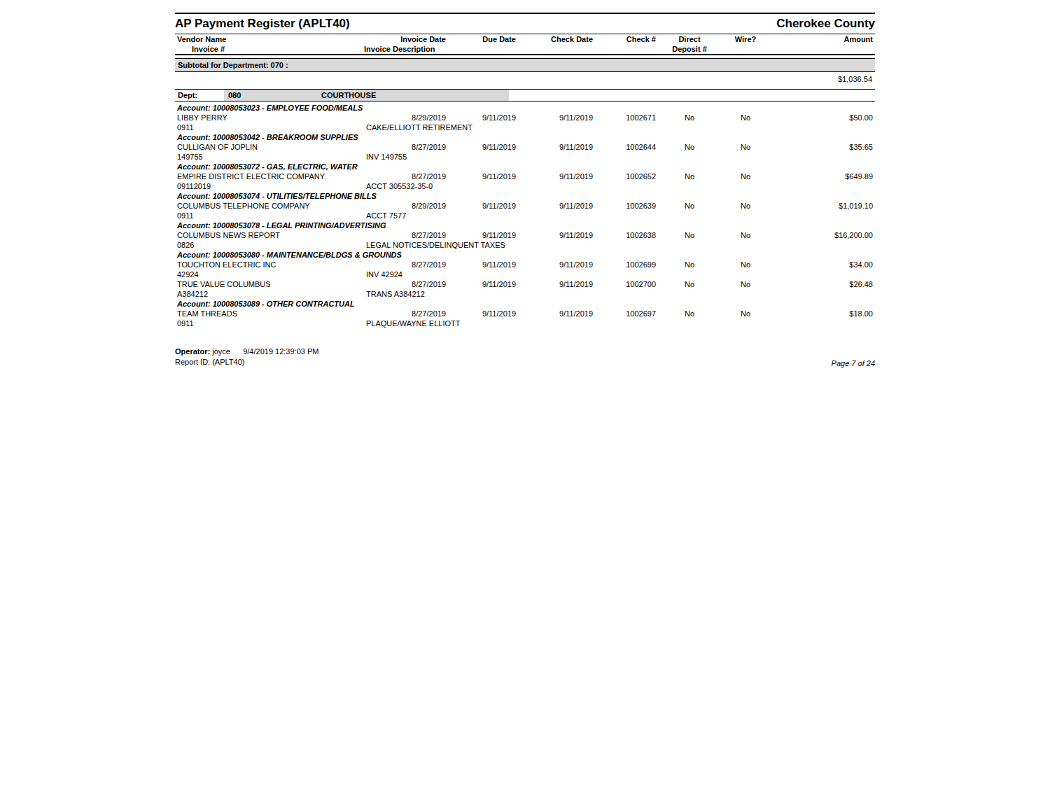AP Payment Register (APLT40)
Cherokee County
| Vendor Name | Invoice Date | Due Date | Check Date | Check # | Direct | Wire? | Amount |
| --- | --- | --- | --- | --- | --- | --- | --- |
| Invoice # | Invoice Description | Deposit # | | |
Subtotal for Department: 070 :
$1,036.54
Dept:
080
COURTHOUSE
| Account: 10008053023 - EMPLOYEE FOOD/MEALS |
| LIBBY PERRY | 8/29/2019 | 9/11/2019 | 9/11/2019 | 1002671 | No | No | $50.00 |
| 0911 | CAKE/ELLIOTT RETIREMENT | | | |
| Account: 10008053042 - BREAKROOM SUPPLIES |
| CULLIGAN OF JOPLIN | 8/27/2019 | 9/11/2019 | 9/11/2019 | 1002644 | No | No | $35.65 |
| 149755 | INV 149755 | | | |
| Account: 10008053072 - GAS, ELECTRIC, WATER |
| EMPIRE DISTRICT ELECTRIC COMPANY | 8/27/2019 | 9/11/2019 | 9/11/2019 | 1002652 | No | No | $649.89 |
| 09112019 | ACCT 305532-35-0 | | | |
| Account: 10008053074 - UTILITIES/TELEPHONE BILLS |
| COLUMBUS TELEPHONE COMPANY | 8/29/2019 | 9/11/2019 | 9/11/2019 | 1002639 | No | No | $1,019.10 |
| 0911 | ACCT 7577 | | | |
| Account: 10008053078 - LEGAL PRINTING/ADVERTISING |
| COLUMBUS NEWS REPORT | 8/27/2019 | 9/11/2019 | 9/11/2019 | 1002638 | No | No | $16,200.00 |
| 0826 | LEGAL NOTICES/DELINQUENT TAXES | | | |
| Account: 10008053080 - MAINTENANCE/BLDGS & GROUNDS |
| TOUCHTON ELECTRIC INC | 8/27/2019 | 9/11/2019 | 9/11/2019 | 1002699 | No | No | $34.00 |
| 42924 | INV 42924 | | | |
| TRUE VALUE COLUMBUS | 8/27/2019 | 9/11/2019 | 9/11/2019 | 1002700 | No | No | $26.48 |
| A384212 | TRANS A384212 | | | |
| Account: 10008053089 - OTHER CONTRACTUAL |
| TEAM THREADS | 8/27/2019 | 9/11/2019 | 9/11/2019 | 1002697 | No | No | $18.00 |
| 0911 | PLAQUE/WAYNE ELLIOTT | | | |
Operator: joyce 9/4/2019 12:39:03 PM
Report ID: (APLT40)
Page 7 of 24